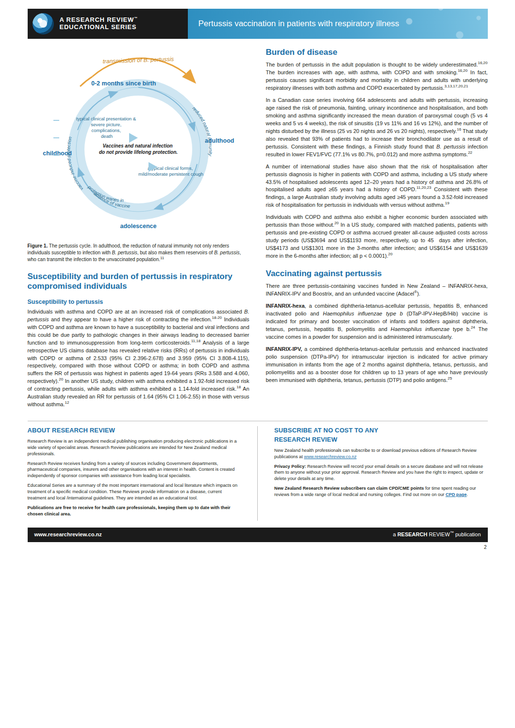A RESEARCH REVIEW™
EDUCATIONAL SERIES
Pertussis vaccination in patients with respiratory illness
transmission of B. pertussis 0-2 months since birth adulthood childhood adolescence vaccine-induced protection reduced natural immunity absence of vaccine booster protection wanes in typical clinical presentation & severe picture, complications, death Vaccines and natural infection do not provide lifelong protection. atypical clinical forms, mild/moderate persistent cough
Figure 1. The pertussis cycle. In adulthood, the reduction of natural immunity not only renders individuals susceptible to infection with B. pertussis, but also makes them reservoirs of B. pertussis, who can transmit the infection to the unvaccinated population.11
Susceptibility and burden of pertussis in respiratory compromised individuals
Susceptibility to pertussis
Individuals with asthma and COPD are at an increased risk of complications associated B. pertussis and they appear to have a higher risk of contracting the infection.18-20 Individuals with COPD and asthma are known to have a susceptibility to bacterial and viral infections and this could be due partly to pathologic changes in their airways leading to decreased barrier function and to immunosuppression from long-term corticosteroids.11,18 Analysis of a large retrospective US claims database has revealed relative risks (RRs) of pertussis in individuals with COPD or asthma of 2.533 (95% CI 2.396-2.678) and 3.959 (95% CI 3.808-4.115), respectively, compared with those without COPD or asthma; in both COPD and asthma suffers the RR of pertussis was highest in patients aged 19-64 years (RRs 3.588 and 4.060, respectively).20 In another US study, children with asthma exhibited a 1.92-fold increased risk of contracting pertussis, while adults with asthma exhibited a 1.14-fold increased risk.18 An Australian study revealed an RR for pertussis of 1.64 (95% CI 1.06-2.55) in those with versus without asthma.12
Burden of disease
The burden of pertussis in the adult population is thought to be widely underestimated.16,20 The burden increases with age, with asthma, with COPD and with smoking.16,20 In fact, pertussis causes significant morbidity and mortality in children and adults with underlying respiratory illnesses with both asthma and COPD exacerbated by pertussis.3,13,17,20,21
In a Canadian case series involving 664 adolescents and adults with pertussis, increasing age raised the risk of pneumonia, fainting, urinary incontinence and hospitalisation, and both smoking and asthma significantly increased the mean duration of paroxysmal cough (5 vs 4 weeks and 5 vs 4 weeks), the risk of sinusitis (19 vs 11% and 16 vs 12%), and the number of nights disturbed by the illness (25 vs 20 nights and 26 vs 20 nights), respectively.16 That study also revealed that 93% of patients had to increase their bronchodilator use as a result of pertussis. Consistent with these findings, a Finnish study found that B. pertussis infection resulted in lower FEV1/FVC (77.1% vs 80.7%, p=0.012) and more asthma symptoms.22
A number of international studies have also shown that the risk of hospitalisation after pertussis diagnosis is higher in patients with COPD and asthma, including a US study where 43.5% of hospitalised adolescents aged 12–20 years had a history of asthma and 26.8% of hospitalised adults aged ≥65 years had a history of COPD.11,20,23 Consistent with these findings, a large Australian study involving adults aged ≥45 years found a 3.52-fold increased risk of hospitalisation for pertussis in individuals with versus without asthma.19
Individuals with COPD and asthma also exhibit a higher economic burden associated with pertussis than those without.20 In a US study, compared with matched patients, patients with pertussis and pre-existing COPD or asthma accrued greater all-cause adjusted costs across study periods (US$3694 and US$1193 more, respectively, up to 45 days after infection, US$4173 and US$1301 more in the 3-months after infection; and US$6154 and US$1639 more in the 6-months after infection; all p < 0.0001).20
Vaccinating against pertussis
There are three pertussis-containing vaccines funded in New Zealand – INFANRIX-hexa, INFANRIX-IPV and Boostrix, and an unfunded vaccine (Adacel®).
INFANRIX-hexa, a combined diphtheria-tetanus-acellular pertussis, hepatitis B, enhanced inactivated polio and Haemophilus influenzae type b (DTaP-IPV-HepB/Hib) vaccine is indicated for primary and booster vaccination of infants and toddlers against diphtheria, tetanus, pertussis, hepatitis B, poliomyelitis and Haemophilus influenzae type b.24 The vaccine comes in a powder for suspension and is administered intramuscularly.
INFANRIX-IPV, a combined diphtheria-tetanus-acellular pertussis and enhanced inactivated polio suspension (DTPa-IPV) for intramuscular injection is indicated for active primary immunisation in infants from the age of 2 months against diphtheria, tetanus, pertussis, and poliomyelitis and as a booster dose for children up to 13 years of age who have previously been immunised with diphtheria, tetanus, pertussis (DTP) and polio antigens.25
ABOUT RESEARCH REVIEW
Research Review is an independent medical publishing organisation producing electronic publications in a wide variety of specialist areas. Research Review publications are intended for New Zealand medical professionals.
Research Review receives funding from a variety of sources including Government departments, pharmaceutical companies, insurers and other organisations with an interest in health. Content is created independently of sponsor companies with assistance from leading local specialists.
Educational Series are a summary of the most important international and local literature which impacts on treatment of a specific medical condition. These Reviews provide information on a disease, current treatment and local /international guidelines. They are intended as an educational tool.
Publications are free to receive for health care professionals, keeping them up to date with their chosen clinical area.
SUBSCRIBE AT NO COST TO ANY
RESEARCH REVIEW
New Zealand health professionals can subscribe to or download previous editions of Research Review publications at www.researchreview.co.nz
Privacy Policy: Research Review will record your email details on a secure database and will not release them to anyone without your prior approval. Research Review and you have the right to inspect, update or delete your details at any time.
New Zealand Research Review subscribers can claim CPD/CME points for time spent reading our reviews from a wide range of local medical and nursing colleges. Find out more on our CPD page.
www.researchreview.co.nz a RESEARCH REVIEW™ publication
2